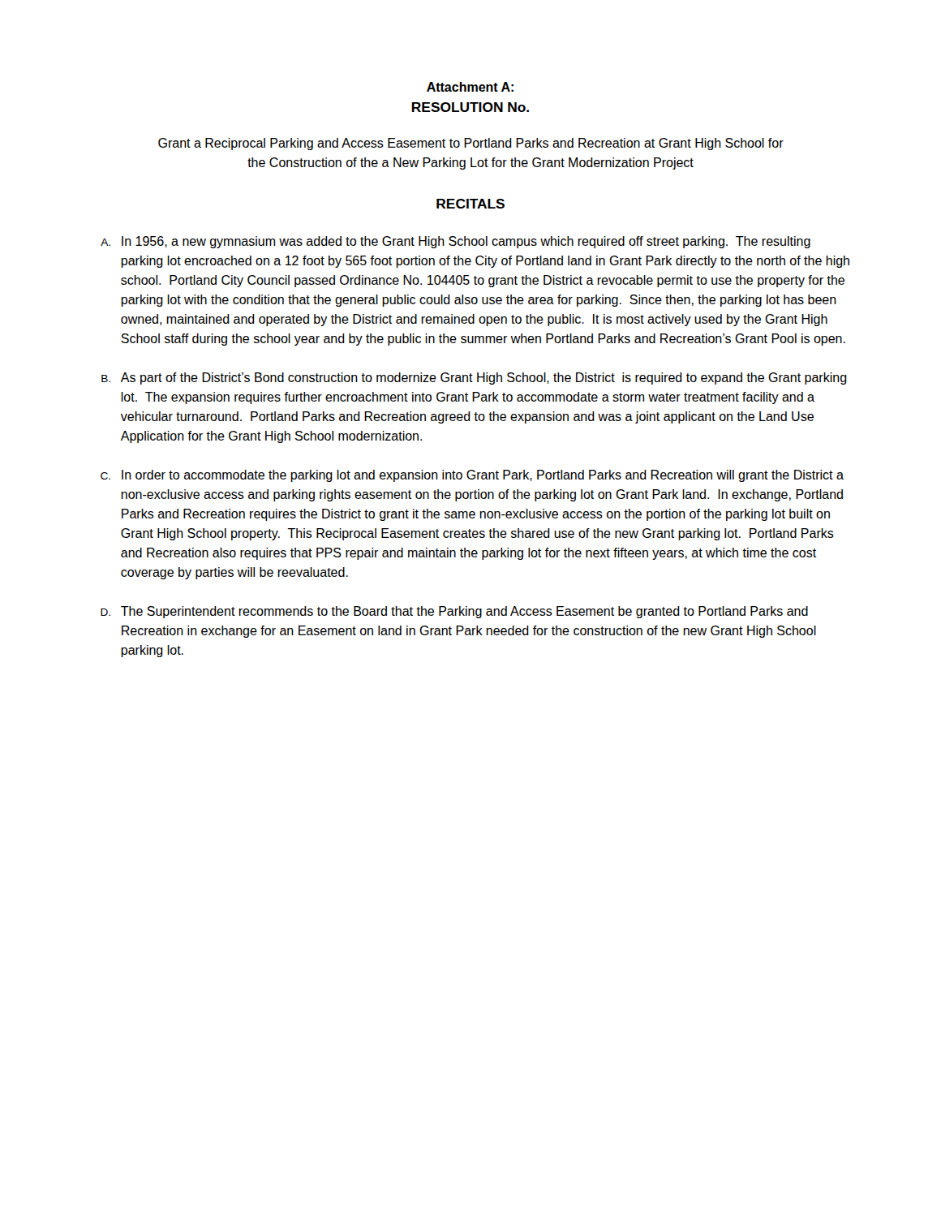Attachment A:
RESOLUTION No.
Grant a Reciprocal Parking and Access Easement to Portland Parks and Recreation at Grant High School for the Construction of the a New Parking Lot for the Grant Modernization Project
RECITALS
In 1956, a new gymnasium was added to the Grant High School campus which required off street parking. The resulting parking lot encroached on a 12 foot by 565 foot portion of the City of Portland land in Grant Park directly to the north of the high school. Portland City Council passed Ordinance No. 104405 to grant the District a revocable permit to use the property for the parking lot with the condition that the general public could also use the area for parking. Since then, the parking lot has been owned, maintained and operated by the District and remained open to the public. It is most actively used by the Grant High School staff during the school year and by the public in the summer when Portland Parks and Recreation’s Grant Pool is open.
As part of the District’s Bond construction to modernize Grant High School, the District is required to expand the Grant parking lot. The expansion requires further encroachment into Grant Park to accommodate a storm water treatment facility and a vehicular turnaround. Portland Parks and Recreation agreed to the expansion and was a joint applicant on the Land Use Application for the Grant High School modernization.
In order to accommodate the parking lot and expansion into Grant Park, Portland Parks and Recreation will grant the District a non-exclusive access and parking rights easement on the portion of the parking lot on Grant Park land. In exchange, Portland Parks and Recreation requires the District to grant it the same non-exclusive access on the portion of the parking lot built on Grant High School property. This Reciprocal Easement creates the shared use of the new Grant parking lot. Portland Parks and Recreation also requires that PPS repair and maintain the parking lot for the next fifteen years, at which time the cost coverage by parties will be reevaluated.
The Superintendent recommends to the Board that the Parking and Access Easement be granted to Portland Parks and Recreation in exchange for an Easement on land in Grant Park needed for the construction of the new Grant High School parking lot.